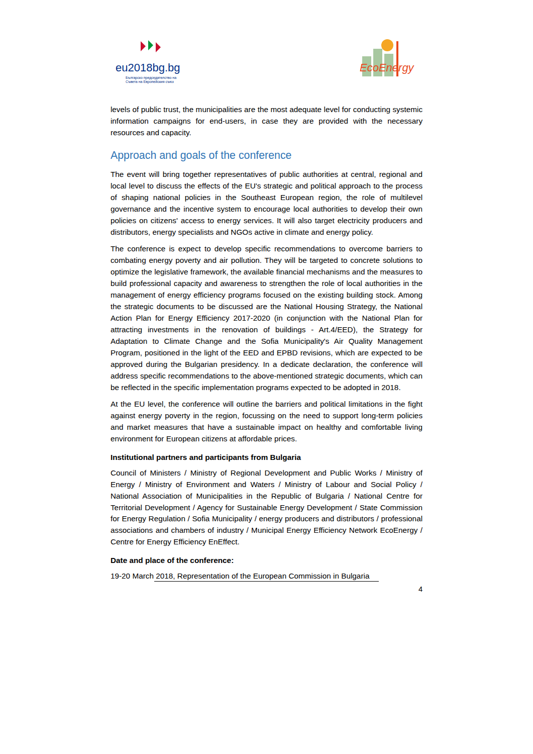levels of public trust, the municipalities are the most adequate level for conducting systemic information campaigns for end-users, in case they are provided with the necessary resources and capacity.
Approach and goals of the conference
The event will bring together representatives of public authorities at central, regional and local level to discuss the effects of the EU's strategic and political approach to the process of shaping national policies in the Southeast European region, the role of multilevel governance and the incentive system to encourage local authorities to develop their own policies on citizens' access to energy services. It will also target electricity producers and distributors, energy specialists and NGOs active in climate and energy policy.
The conference is expect to develop specific recommendations to overcome barriers to combating energy poverty and air pollution. They will be targeted to concrete solutions to optimize the legislative framework, the available financial mechanisms and the measures to build professional capacity and awareness to strengthen the role of local authorities in the management of energy efficiency programs focused on the existing building stock. Among the strategic documents to be discussed are the National Housing Strategy, the National Action Plan for Energy Efficiency 2017-2020 (in conjunction with the National Plan for attracting investments in the renovation of buildings - Art.4/EED), the Strategy for Adaptation to Climate Change and the Sofia Municipality's Air Quality Management Program, positioned in the light of the EED and EPBD revisions, which are expected to be approved during the Bulgarian presidency. In a dedicate declaration, the conference will address specific recommendations to the above-mentioned strategic documents, which can be reflected in the specific implementation programs expected to be adopted in 2018.
At the EU level, the conference will outline the barriers and political limitations in the fight against energy poverty in the region, focussing on the need to support long-term policies and market measures that have a sustainable impact on healthy and comfortable living environment for European citizens at affordable prices.
Institutional partners and participants from Bulgaria
Council of Ministers / Ministry of Regional Development and Public Works / Ministry of Energy / Ministry of Environment and Waters / Ministry of Labour and Social Policy / National Association of Municipalities in the Republic of Bulgaria / National Centre for Territorial Development / Agency for Sustainable Energy Development / State Commission for Energy Regulation / Sofia Municipality / energy producers and distributors / professional associations and chambers of industry / Municipal Energy Efficiency Network EcoEnergy / Centre for Energy Efficiency EnEffect.
Date and place of the conference:
19-20 March 2018, Representation of the European Commission in Bulgaria
4